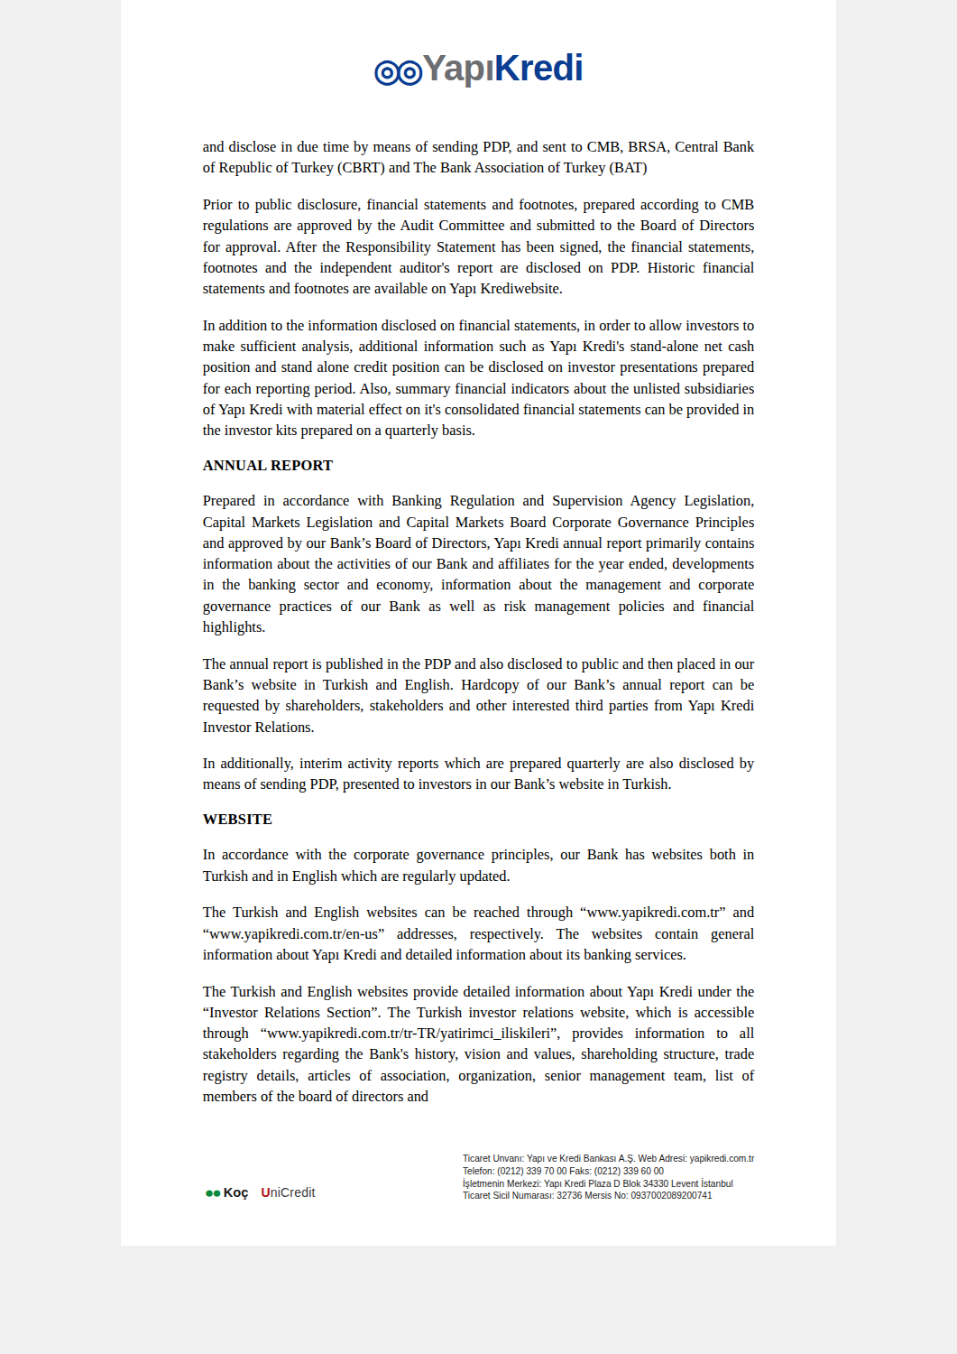◎◎YapıKredi
and disclose in due time by means of sending PDP, and sent to CMB, BRSA, Central Bank of Republic of Turkey (CBRT) and The Bank Association of Turkey (BAT)
Prior to public disclosure, financial statements and footnotes, prepared according to CMB regulations are approved by the Audit Committee and submitted to the Board of Directors for approval. After the Responsibility Statement has been signed, the financial statements, footnotes and the independent auditor's report are disclosed on PDP. Historic financial statements and footnotes are available on Yapı Krediwebsite.
In addition to the information disclosed on financial statements, in order to allow investors to make sufficient analysis, additional information such as Yapı Kredi's stand-alone net cash position and stand alone credit position can be disclosed on investor presentations prepared for each reporting period. Also, summary financial indicators about the unlisted subsidiaries of Yapı Kredi with material effect on it's consolidated financial statements can be provided in the investor kits prepared on a quarterly basis.
ANNUAL REPORT
Prepared in accordance with Banking Regulation and Supervision Agency Legislation, Capital Markets Legislation and Capital Markets Board Corporate Governance Principles and approved by our Bank’s Board of Directors, Yapı Kredi annual report primarily contains information about the activities of our Bank and affiliates for the year ended, developments in the banking sector and economy, information about the management and corporate governance practices of our Bank as well as risk management policies and financial highlights.
The annual report is published in the PDP and also disclosed to public and then placed in our Bank’s website in Turkish and English. Hardcopy of our Bank’s annual report can be requested by shareholders, stakeholders and other interested third parties from Yapı Kredi Investor Relations.
In additionally, interim activity reports which are prepared quarterly are also disclosed by means of sending PDP, presented to investors in our Bank’s website in Turkish.
WEBSITE
In accordance with the corporate governance principles, our Bank has websites both in Turkish and in English which are regularly updated.
The Turkish and English websites can be reached through “www.yapikredi.com.tr” and “www.yapikredi.com.tr/en-us” addresses, respectively. The websites contain general information about Yapı Kredi and detailed information about its banking services.
The Turkish and English websites provide detailed information about Yapı Kredi under the “Investor Relations Section”. The Turkish investor relations website, which is accessible through “www.yapikredi.com.tr/tr-TR/yatirimci_iliskileri”, provides information to all stakeholders regarding the Bank's history, vision and values, shareholding structure, trade registry details, articles of association, organization, senior management team, list of members of the board of directors and
●●Koç
UniCredit
Ticaret Unvanı: Yapı ve Kredi Bankası A.Ş. Web Adresi: yapikredi.com.tr
Telefon: (0212) 339 70 00 Faks: (0212) 339 60 00
İşletmenin Merkezi: Yapı Kredi Plaza D Blok 34330 Levent İstanbul
Ticaret Sicil Numarası: 32736 Mersis No: 0937002089200741